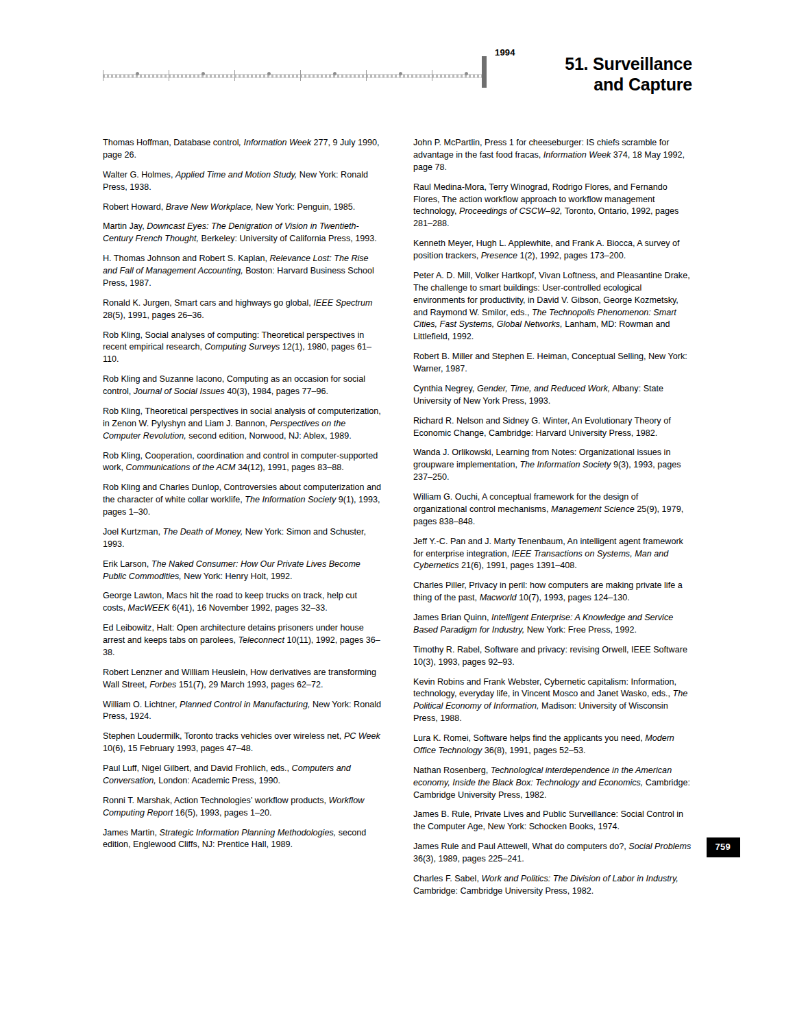1994
51. Surveillance
and Capture
Thomas Hoffman, Database control, Information Week 277, 9 July 1990, page 26.
Walter G. Holmes, Applied Time and Motion Study, New York: Ronald Press, 1938.
Robert Howard, Brave New Workplace, New York: Penguin, 1985.
Martin Jay, Downcast Eyes: The Denigration of Vision in Twentieth-Century French Thought, Berkeley: University of California Press, 1993.
H. Thomas Johnson and Robert S. Kaplan, Relevance Lost: The Rise and Fall of Management Accounting, Boston: Harvard Business School Press, 1987.
Ronald K. Jurgen, Smart cars and highways go global, IEEE Spectrum 28(5), 1991, pages 26–36.
Rob Kling, Social analyses of computing: Theoretical perspectives in recent empirical research, Computing Surveys 12(1), 1980, pages 61–110.
Rob Kling and Suzanne Iacono, Computing as an occasion for social control, Journal of Social Issues 40(3), 1984, pages 77–96.
Rob Kling, Theoretical perspectives in social analysis of computerization, in Zenon W. Pylyshyn and Liam J. Bannon, Perspectives on the Computer Revolution, second edition, Norwood, NJ: Ablex, 1989.
Rob Kling, Cooperation, coordination and control in computer-supported work, Communications of the ACM 34(12), 1991, pages 83–88.
Rob Kling and Charles Dunlop, Controversies about computerization and the character of white collar worklife, The Information Society 9(1), 1993, pages 1–30.
Joel Kurtzman, The Death of Money, New York: Simon and Schuster, 1993.
Erik Larson, The Naked Consumer: How Our Private Lives Become Public Commodities, New York: Henry Holt, 1992.
George Lawton, Macs hit the road to keep trucks on track, help cut costs, MacWEEK 6(41), 16 November 1992, pages 32–33.
Ed Leibowitz, Halt: Open architecture detains prisoners under house arrest and keeps tabs on parolees, Teleconnect 10(11), 1992, pages 36–38.
Robert Lenzner and William Heuslein, How derivatives are transforming Wall Street, Forbes 151(7), 29 March 1993, pages 62–72.
William O. Lichtner, Planned Control in Manufacturing, New York: Ronald Press, 1924.
Stephen Loudermilk, Toronto tracks vehicles over wireless net, PC Week 10(6), 15 February 1993, pages 47–48.
Paul Luff, Nigel Gilbert, and David Frohlich, eds., Computers and Conversation, London: Academic Press, 1990.
Ronni T. Marshak, Action Technologies’ workflow products, Workflow Computing Report 16(5), 1993, pages 1–20.
James Martin, Strategic Information Planning Methodologies, second edition, Englewood Cliffs, NJ: Prentice Hall, 1989.
John P. McPartlin, Press 1 for cheeseburger: IS chiefs scramble for advantage in the fast food fracas, Information Week 374, 18 May 1992, page 78.
Raul Medina-Mora, Terry Winograd, Rodrigo Flores, and Fernando Flores, The action workflow approach to workflow management technology, Proceedings of CSCW–92, Toronto, Ontario, 1992, pages 281–288.
Kenneth Meyer, Hugh L. Applewhite, and Frank A. Biocca, A survey of position trackers, Presence 1(2), 1992, pages 173–200.
Peter A. D. Mill, Volker Hartkopf, Vivan Loftness, and Pleasantine Drake, The challenge to smart buildings: User-controlled ecological environments for productivity, in David V. Gibson, George Kozmetsky, and Raymond W. Smilor, eds., The Technopolis Phenomenon: Smart Cities, Fast Systems, Global Networks, Lanham, MD: Rowman and Littlefield, 1992.
Robert B. Miller and Stephen E. Heiman, Conceptual Selling, New York: Warner, 1987.
Cynthia Negrey, Gender, Time, and Reduced Work, Albany: State University of New York Press, 1993.
Richard R. Nelson and Sidney G. Winter, An Evolutionary Theory of Economic Change, Cambridge: Harvard University Press, 1982.
Wanda J. Orlikowski, Learning from Notes: Organizational issues in groupware implementation, The Information Society 9(3), 1993, pages 237–250.
William G. Ouchi, A conceptual framework for the design of organizational control mechanisms, Management Science 25(9), 1979, pages 838–848.
Jeff Y.-C. Pan and J. Marty Tenenbaum, An intelligent agent framework for enterprise integration, IEEE Transactions on Systems, Man and Cybernetics 21(6), 1991, pages 1391–408.
Charles Piller, Privacy in peril: how computers are making private life a thing of the past, Macworld 10(7), 1993, pages 124–130.
James Brian Quinn, Intelligent Enterprise: A Knowledge and Service Based Paradigm for Industry, New York: Free Press, 1992.
Timothy R. Rabel, Software and privacy: revising Orwell, IEEE Software 10(3), 1993, pages 92–93.
Kevin Robins and Frank Webster, Cybernetic capitalism: Information, technology, everyday life, in Vincent Mosco and Janet Wasko, eds., The Political Economy of Information, Madison: University of Wisconsin Press, 1988.
Lura K. Romei, Software helps find the applicants you need, Modern Office Technology 36(8), 1991, pages 52–53.
Nathan Rosenberg, Technological interdependence in the American economy, Inside the Black Box: Technology and Economics, Cambridge: Cambridge University Press, 1982.
James B. Rule, Private Lives and Public Surveillance: Social Control in the Computer Age, New York: Schocken Books, 1974.
James Rule and Paul Attewell, What do computers do?, Social Problems 36(3), 1989, pages 225–241.
Charles F. Sabel, Work and Politics: The Division of Labor in Industry, Cambridge: Cambridge University Press, 1982.
759